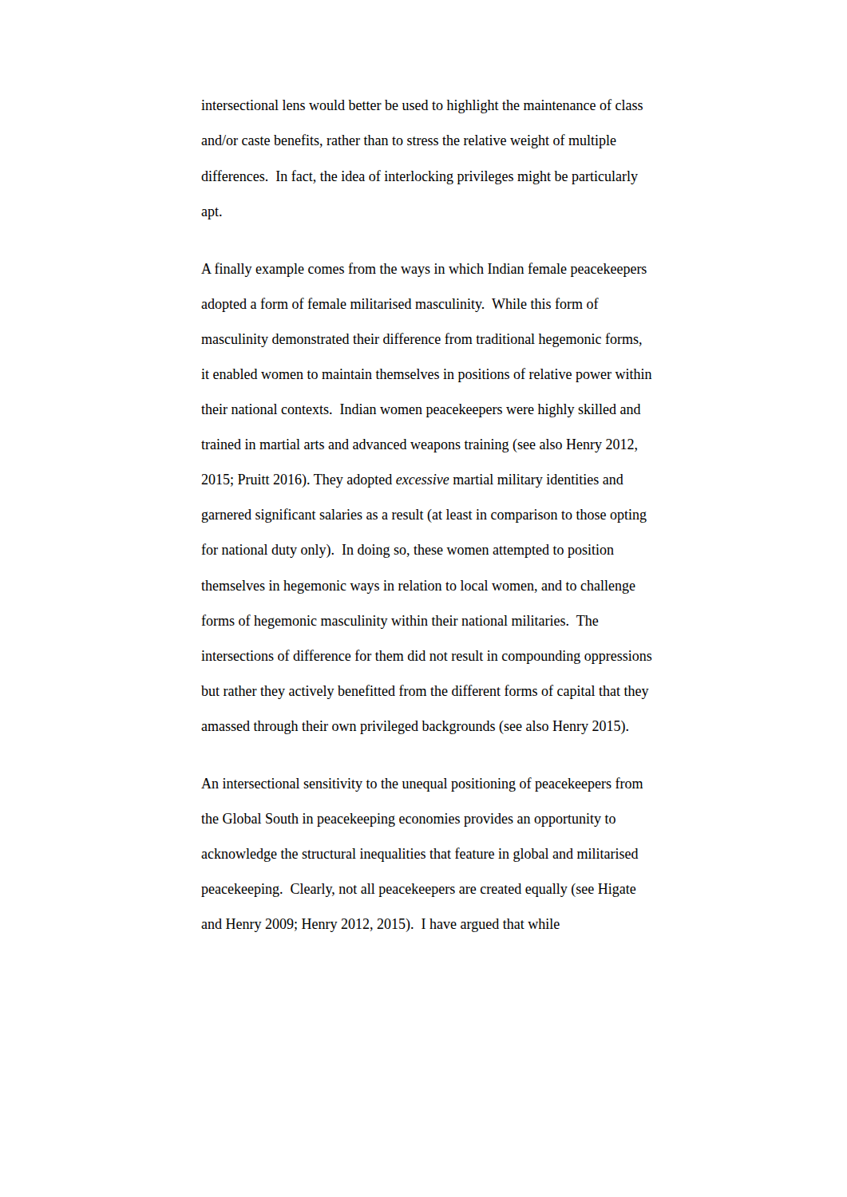intersectional lens would better be used to highlight the maintenance of class and/or caste benefits, rather than to stress the relative weight of multiple differences. In fact, the idea of interlocking privileges might be particularly apt.
A finally example comes from the ways in which Indian female peacekeepers adopted a form of female militarised masculinity. While this form of masculinity demonstrated their difference from traditional hegemonic forms, it enabled women to maintain themselves in positions of relative power within their national contexts. Indian women peacekeepers were highly skilled and trained in martial arts and advanced weapons training (see also Henry 2012, 2015; Pruitt 2016). They adopted excessive martial military identities and garnered significant salaries as a result (at least in comparison to those opting for national duty only). In doing so, these women attempted to position themselves in hegemonic ways in relation to local women, and to challenge forms of hegemonic masculinity within their national militaries. The intersections of difference for them did not result in compounding oppressions but rather they actively benefitted from the different forms of capital that they amassed through their own privileged backgrounds (see also Henry 2015).
An intersectional sensitivity to the unequal positioning of peacekeepers from the Global South in peacekeeping economies provides an opportunity to acknowledge the structural inequalities that feature in global and militarised peacekeeping. Clearly, not all peacekeepers are created equally (see Higate and Henry 2009; Henry 2012, 2015). I have argued that while